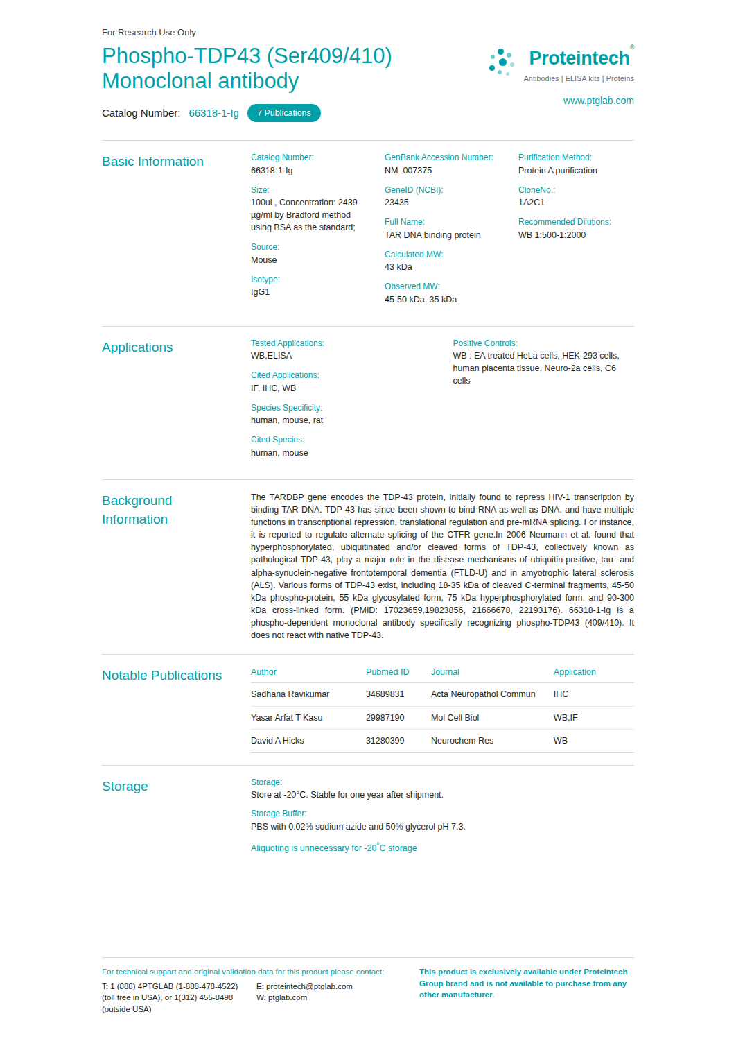For Research Use Only
Phospho-TDP43 (Ser409/410)
Monoclonal antibody
Catalog Number: 66318-1-Ig 7 Publications
Proteintech®
Antibodies | ELISA kits | Proteins
www.ptglab.com
Basic Information
Catalog Number: 66318-1-Ig
Size: 100ul , Concentration: 2439 µg/ml by Bradford method using BSA as the standard;
Source: Mouse
Isotype: IgG1
GenBank Accession Number: NM_007375
GeneID (NCBI): 23435
Full Name: TAR DNA binding protein
Calculated MW: 43 kDa
Observed MW: 45-50 kDa, 35 kDa
Purification Method: Protein A purification
CloneNo.: 1A2C1
Recommended Dilutions: WB 1:500-1:2000
Applications
Tested Applications: WB,ELISA
Cited Applications: IF, IHC, WB
Species Specificity: human, mouse, rat
Cited Species: human, mouse
Positive Controls: WB : EA treated HeLa cells, HEK-293 cells, human placenta tissue, Neuro-2a cells, C6 cells
Background Information
The TARDBP gene encodes the TDP-43 protein, initially found to repress HIV-1 transcription by binding TAR DNA. TDP-43 has since been shown to bind RNA as well as DNA, and have multiple functions in transcriptional repression, translational regulation and pre-mRNA splicing. For instance, it is reported to regulate alternate splicing of the CTFR gene.In 2006 Neumann et al. found that hyperphosphorylated, ubiquitinated and/or cleaved forms of TDP-43, collectively known as pathological TDP-43, play a major role in the disease mechanisms of ubiquitin-positive, tau- and alpha-synuclein-negative frontotemporal dementia (FTLD-U) and in amyotrophic lateral sclerosis (ALS). Various forms of TDP-43 exist, including 18-35 kDa of cleaved C-terminal fragments, 45-50 kDa phospho-protein, 55 kDa glycosylated form, 75 kDa hyperphosphorylated form, and 90-300 kDa cross-linked form. (PMID: 17023659,19823856, 21666678, 22193176). 66318-1-Ig is a phospho-dependent monoclonal antibody specifically recognizing phospho-TDP43 (409/410). It does not react with native TDP-43.
Notable Publications
| Author | Pubmed ID | Journal | Application |
| --- | --- | --- | --- |
| Sadhana Ravikumar | 34689831 | Acta Neuropathol Commun | IHC |
| Yasar Arfat T Kasu | 29987190 | Mol Cell Biol | WB,IF |
| David A Hicks | 31280399 | Neurochem Res | WB |
Storage
Storage: Store at -20°C. Stable for one year after shipment.
Storage Buffer: PBS with 0.02% sodium azide and 50% glycerol pH 7.3.
Aliquoting is unnecessary for -20°C storage
For technical support and original validation data for this product please contact:
T: 1 (888) 4PTGLAB (1-888-478-4522) (toll free in USA), or 1(312) 455-8498 (outside USA)
E: proteintech@ptglab.com
W: ptglab.com
This product is exclusively available under Proteintech Group brand and is not available to purchase from any other manufacturer.